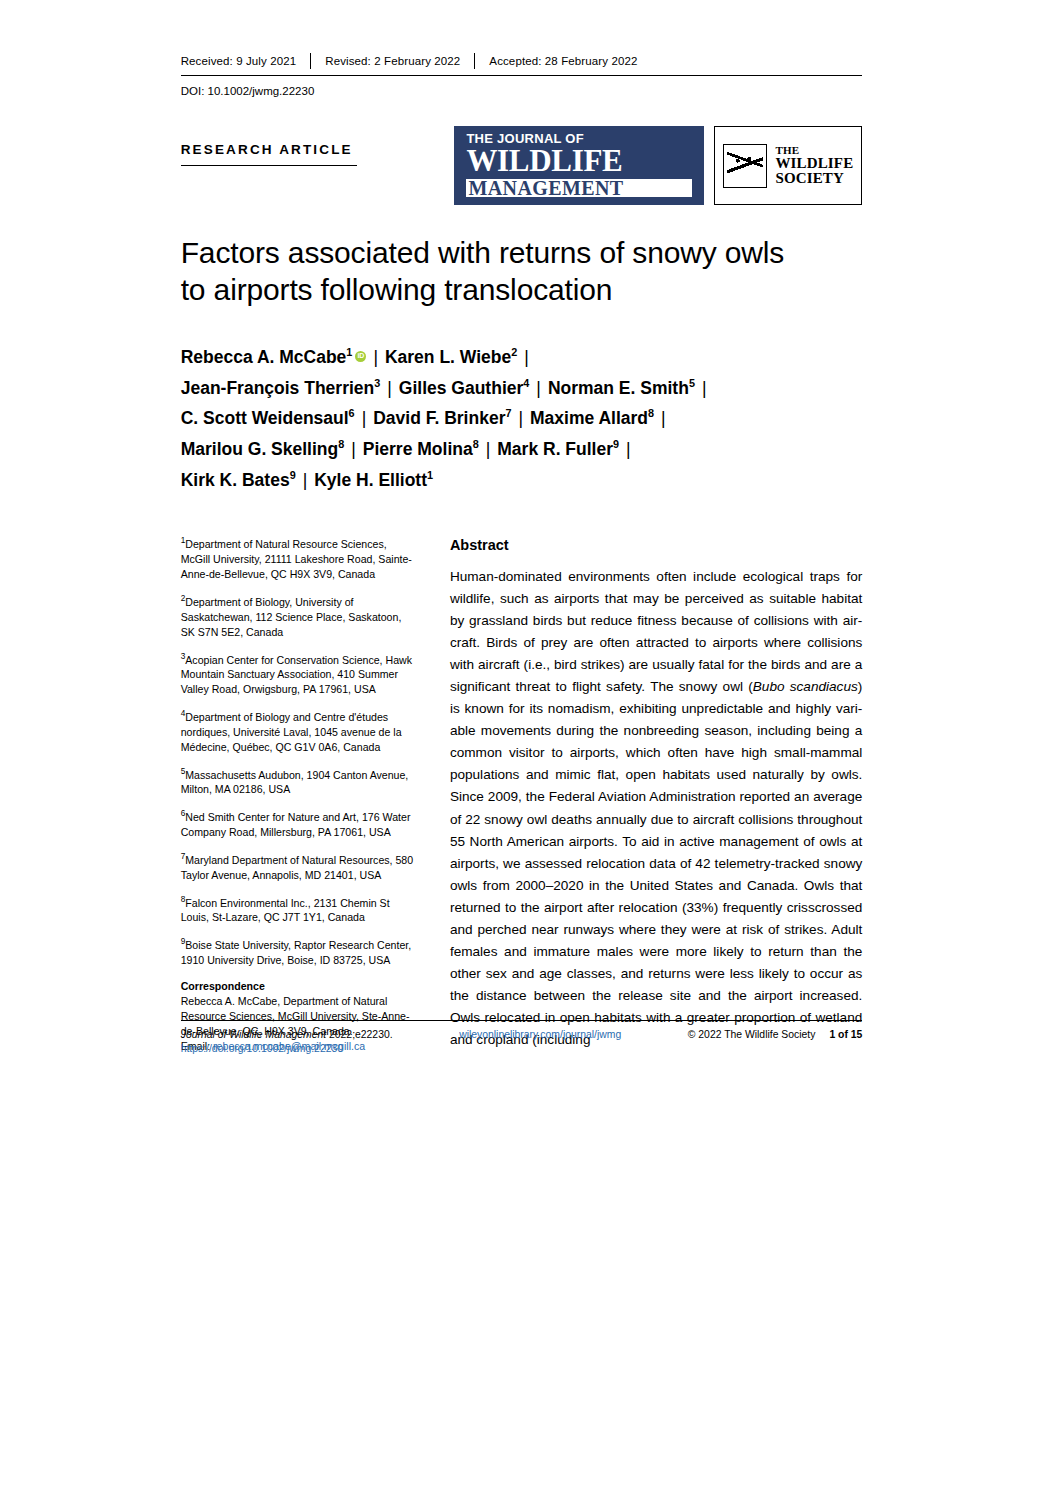Received: 9 July 2021
Revised: 2 February 2022
Accepted: 28 February 2022
DOI: 10.1002/jwmg.22230
Research Article
THE JOURNAL OF WILDLIFE MANAGEMENT
THE WILDLIFE SOCIETY
Factors associated with returns of snowy owls
to airports following translocation
Rebecca A. McCabe1 |Karen L. Wiebe2|
Jean‐François Therrien3|Gilles Gauthier4|Norman E. Smith5|
C. Scott Weidensaul6|David F. Brinker7|Maxime Allard8|
Marilou G. Skelling8|Pierre Molina8|Mark R. Fuller9|
Kirk K. Bates9|Kyle H. Elliott1
1Department of Natural Resource Sciences, McGill University, 21111 Lakeshore Road, Sainte‐Anne‐de‐Bellevue, QC H9X 3V9, Canada
2Department of Biology, University of Saskatchewan, 112 Science Place, Saskatoon, SK S7N 5E2, Canada
3Acopian Center for Conservation Science, Hawk Mountain Sanctuary Association, 410 Summer Valley Road, Orwigsburg, PA 17961, USA
4Department of Biology and Centre d'études nordiques, Université Laval, 1045 avenue de la Médecine, Québec, QC G1V 0A6, Canada
5Massachusetts Audubon, 1904 Canton Avenue, Milton, MA 02186, USA
6Ned Smith Center for Nature and Art, 176 Water Company Road, Millersburg, PA 17061, USA
7Maryland Department of Natural Resources, 580 Taylor Avenue, Annapolis, MD 21401, USA
8Falcon Environmental Inc., 2131 Chemin St Louis, St‐Lazare, QC J7T 1Y1, Canada
9Boise State University, Raptor Research Center, 1910 University Drive, Boise, ID 83725, USA
Correspondence
Rebecca A. McCabe, Department of Natural Resource Sciences, McGill University, Ste‐Anne‐de‐Bellevue, QC, H9X 3V9, Canada.
Email: rebecca.mccabe@mail.mcgill.ca
Abstract
Human‐dominated environments often include ecological traps for wildlife, such as airports that may be perceived as suitable habitat by grassland birds but reduce fitness because of collisions with aircraft. Birds of prey are often attracted to airports where collisions with aircraft (i.e., bird strikes) are usually fatal for the birds and are a significant threat to flight safety. The snowy owl (Bubo scandiacus) is known for its nomadism, exhibiting unpredictable and highly variable movements during the nonbreeding season, including being a common visitor to airports, which often have high small‐mammal populations and mimic flat, open habitats used naturally by owls. Since 2009, the Federal Aviation Administration reported an average of 22 snowy owl deaths annually due to aircraft collisions throughout 55 North American airports. To aid in active management of owls at airports, we assessed relocation data of 42 telemetry‐tracked snowy owls from 2000–2020 in the United States and Canada. Owls that returned to the airport after relocation (33%) frequently crisscrossed and perched near runways where they were at risk of strikes. Adult females and immature males were more likely to return than the other sex and age classes, and returns were less likely to occur as the distance between the release site and the airport increased. Owls relocated in open habitats with a greater proportion of wetland and cropland (including
Journal of Wildlife Management 2022;e22230.
https://doi.org/10.1002/jwmg.22230
wileyonlinelibrary.com/journal/jwmg
© 2022 The Wildlife Society1 of 15